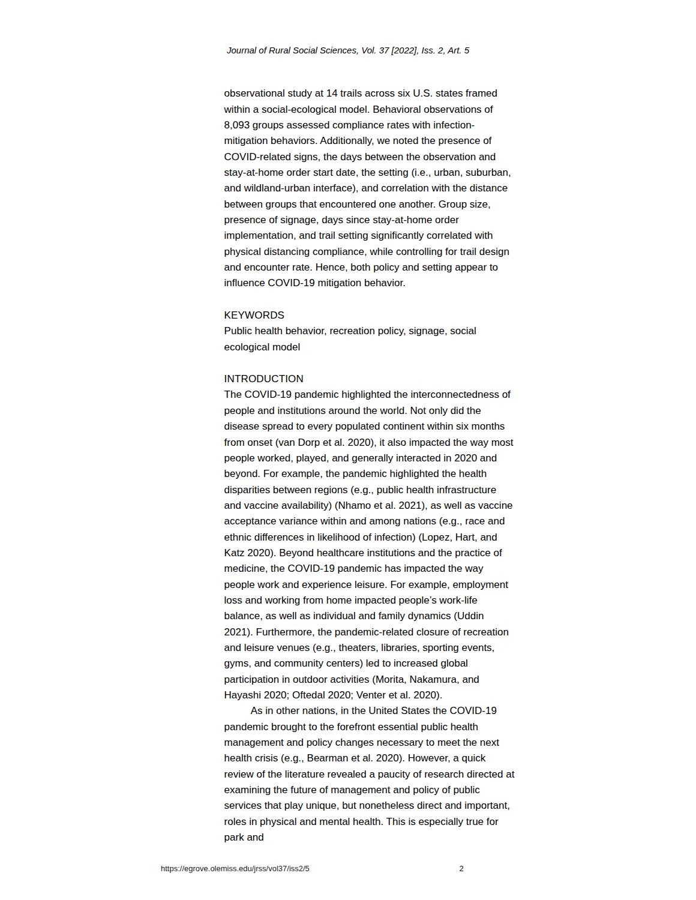Journal of Rural Social Sciences, Vol. 37 [2022], Iss. 2, Art. 5
observational study at 14 trails across six U.S. states framed within a social-ecological model. Behavioral observations of 8,093 groups assessed compliance rates with infection-mitigation behaviors. Additionally, we noted the presence of COVID-related signs, the days between the observation and stay-at-home order start date, the setting (i.e., urban, suburban, and wildland-urban interface), and correlation with the distance between groups that encountered one another. Group size, presence of signage, days since stay-at-home order implementation, and trail setting significantly correlated with physical distancing compliance, while controlling for trail design and encounter rate. Hence, both policy and setting appear to influence COVID-19 mitigation behavior.
Keywords
Public health behavior, recreation policy, signage, social ecological model
Introduction
The COVID-19 pandemic highlighted the interconnectedness of people and institutions around the world. Not only did the disease spread to every populated continent within six months from onset (van Dorp et al. 2020), it also impacted the way most people worked, played, and generally interacted in 2020 and beyond. For example, the pandemic highlighted the health disparities between regions (e.g., public health infrastructure and vaccine availability) (Nhamo et al. 2021), as well as vaccine acceptance variance within and among nations (e.g., race and ethnic differences in likelihood of infection) (Lopez, Hart, and Katz 2020). Beyond healthcare institutions and the practice of medicine, the COVID-19 pandemic has impacted the way people work and experience leisure. For example, employment loss and working from home impacted people’s work-life balance, as well as individual and family dynamics (Uddin 2021). Furthermore, the pandemic-related closure of recreation and leisure venues (e.g., theaters, libraries, sporting events, gyms, and community centers) led to increased global participation in outdoor activities (Morita, Nakamura, and Hayashi 2020; Oftedal 2020; Venter et al. 2020).
As in other nations, in the United States the COVID-19 pandemic brought to the forefront essential public health management and policy changes necessary to meet the next health crisis (e.g., Bearman et al. 2020). However, a quick review of the literature revealed a paucity of research directed at examining the future of management and policy of public services that play unique, but nonetheless direct and important, roles in physical and mental health. This is especially true for park and
https://egrove.olemiss.edu/jrss/vol37/iss2/5 2